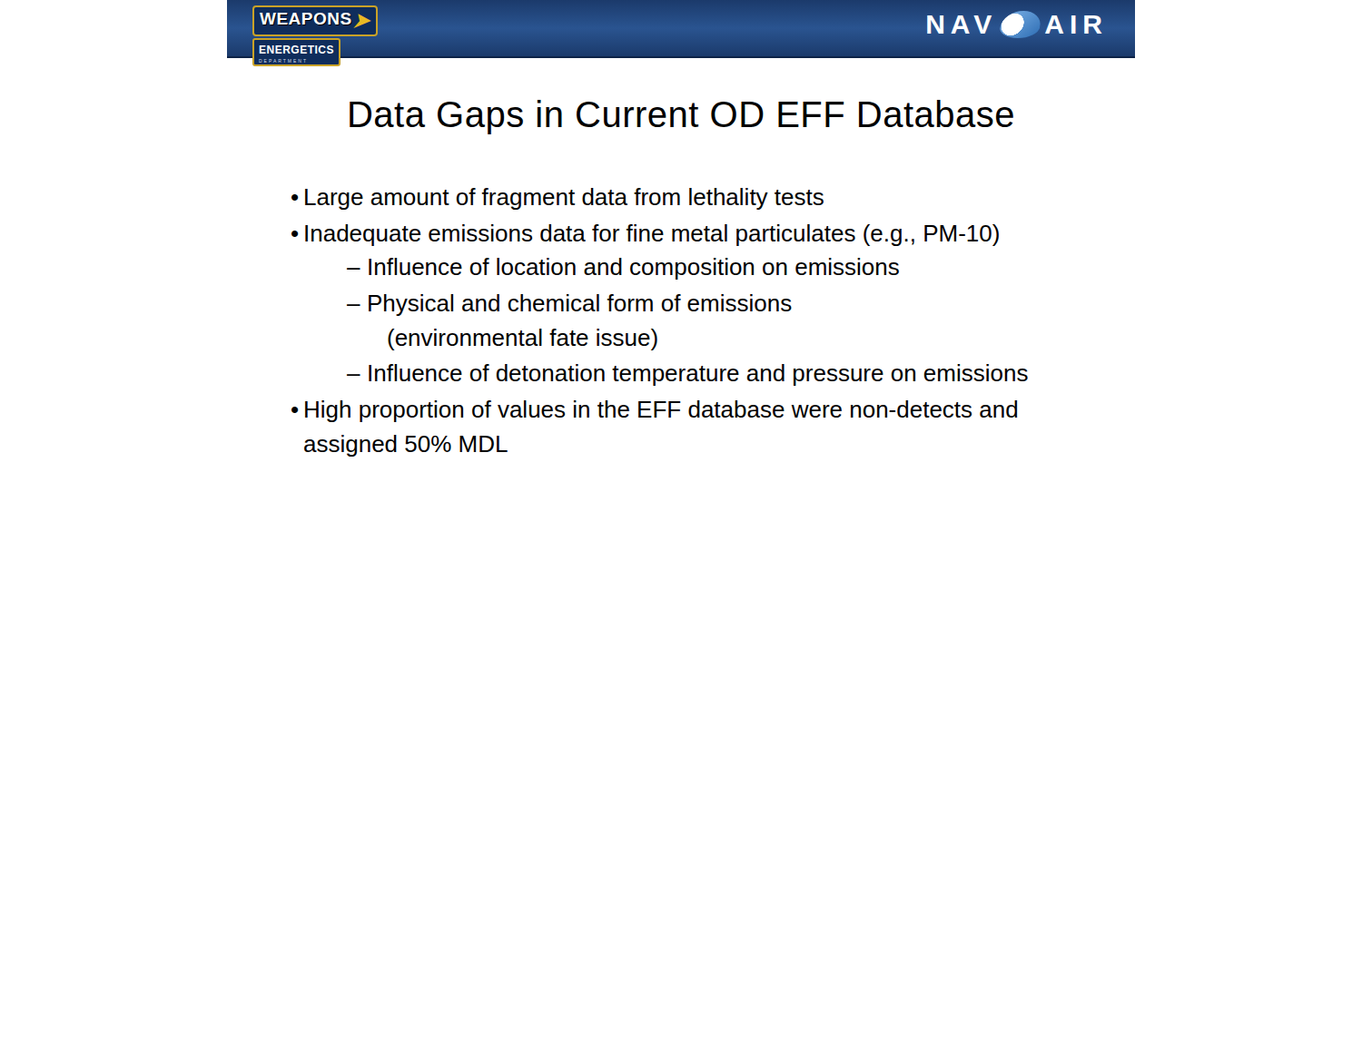WEAPONS➤
ENERGETICS DEPARTMENT
NAV AIR
Data Gaps in Current OD EFF Database
Large amount of fragment data from lethality tests
Inadequate emissions data for fine metal particulates (e.g., PM-10)
Influence of location and composition on emissions
Physical and chemical form of emissions
(environmental fate issue)
Influence of detonation temperature and pressure on emissions
High proportion of values in the EFF database were non-detects and assigned 50% MDL